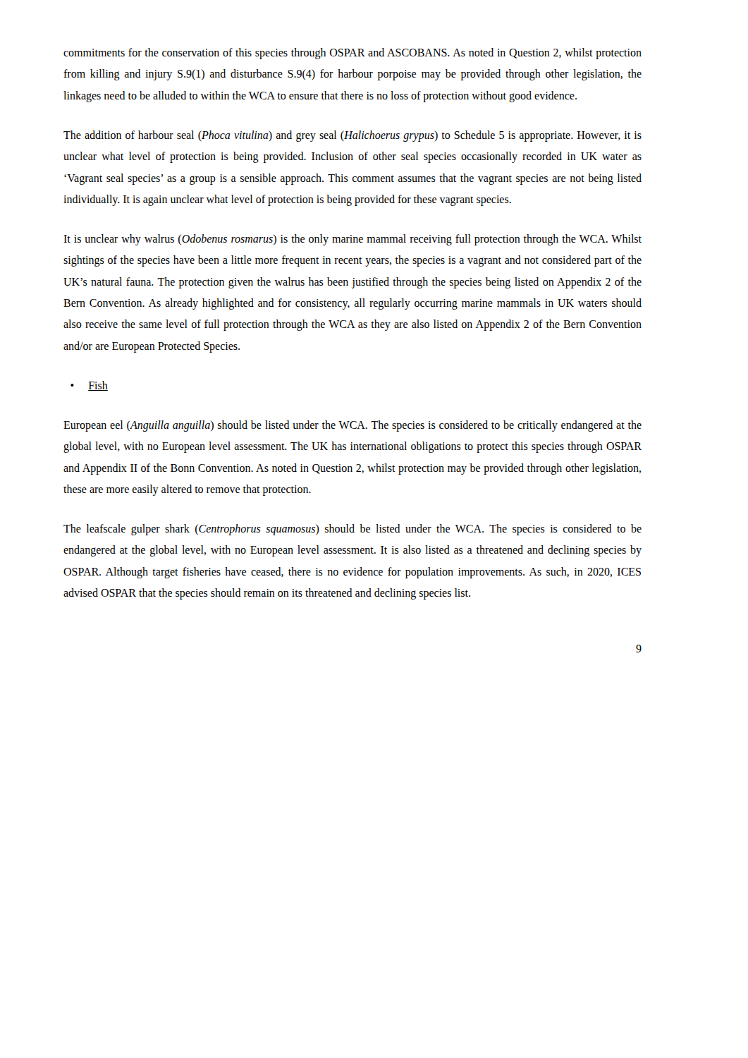commitments for the conservation of this species through OSPAR and ASCOBANS. As noted in Question 2, whilst protection from killing and injury S.9(1) and disturbance S.9(4) for harbour porpoise may be provided through other legislation, the linkages need to be alluded to within the WCA to ensure that there is no loss of protection without good evidence.
The addition of harbour seal (Phoca vitulina) and grey seal (Halichoerus grypus) to Schedule 5 is appropriate. However, it is unclear what level of protection is being provided. Inclusion of other seal species occasionally recorded in UK water as ‘Vagrant seal species’ as a group is a sensible approach. This comment assumes that the vagrant species are not being listed individually. It is again unclear what level of protection is being provided for these vagrant species.
It is unclear why walrus (Odobenus rosmarus) is the only marine mammal receiving full protection through the WCA. Whilst sightings of the species have been a little more frequent in recent years, the species is a vagrant and not considered part of the UK’s natural fauna. The protection given the walrus has been justified through the species being listed on Appendix 2 of the Bern Convention. As already highlighted and for consistency, all regularly occurring marine mammals in UK waters should also receive the same level of full protection through the WCA as they are also listed on Appendix 2 of the Bern Convention and/or are European Protected Species.
Fish
European eel (Anguilla anguilla) should be listed under the WCA. The species is considered to be critically endangered at the global level, with no European level assessment. The UK has international obligations to protect this species through OSPAR and Appendix II of the Bonn Convention. As noted in Question 2, whilst protection may be provided through other legislation, these are more easily altered to remove that protection.
The leafscale gulper shark (Centrophorus squamosus) should be listed under the WCA. The species is considered to be endangered at the global level, with no European level assessment. It is also listed as a threatened and declining species by OSPAR. Although target fisheries have ceased, there is no evidence for population improvements. As such, in 2020, ICES advised OSPAR that the species should remain on its threatened and declining species list.
9